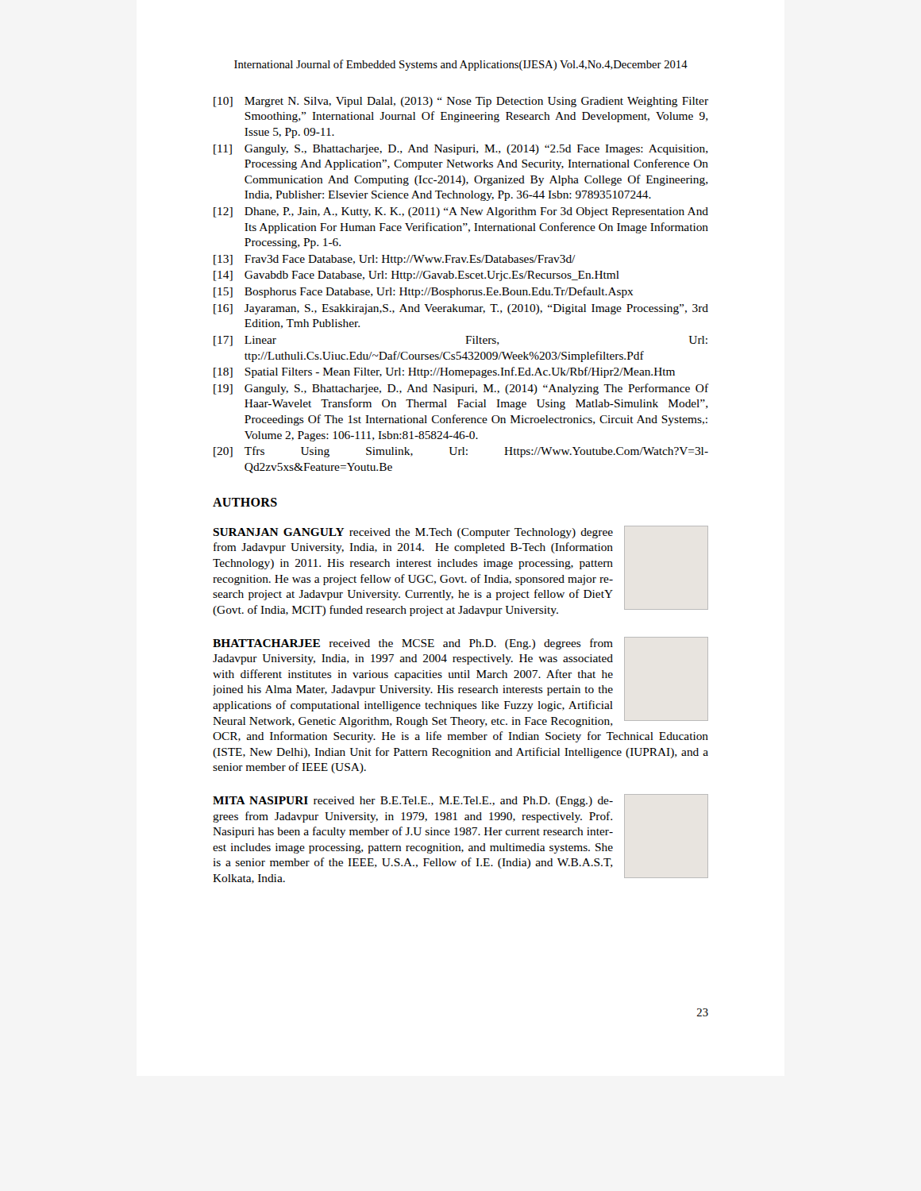International Journal of Embedded Systems and Applications(IJESA) Vol.4,No.4,December 2014
[10] Margret N. Silva, Vipul Dalal, (2013) “ Nose Tip Detection Using Gradient Weighting Filter Smoothing,” International Journal Of Engineering Research And Development, Volume 9, Issue 5, Pp. 09-11.
[11] Ganguly, S., Bhattacharjee, D., And Nasipuri, M., (2014) “2.5d Face Images: Acquisition, Processing And Application”, Computer Networks And Security, International Conference On Communication And Computing (Icc-2014), Organized By Alpha College Of Engineering, India, Publisher: Elsevier Science And Technology, Pp. 36-44 Isbn: 978935107244.
[12] Dhane, P., Jain, A., Kutty, K. K., (2011) “A New Algorithm For 3d Object Representation And Its Application For Human Face Verification”, International Conference On Image Information Processing, Pp. 1-6.
[13] Frav3d Face Database, Url: Http://Www.Frav.Es/Databases/Frav3d/
[14] Gavabdb Face Database, Url: Http://Gavab.Escet.Urjc.Es/Recursos_En.Html
[15] Bosphorus Face Database, Url: Http://Bosphorus.Ee.Boun.Edu.Tr/Default.Aspx
[16] Jayaraman, S., Esakkirajan,S., And Veerakumar, T., (2010), “Digital Image Processing”, 3rd Edition, Tmh Publisher.
[17] Linear Filters, Url: ttp://Luthuli.Cs.Uiuc.Edu/~Daf/Courses/Cs5432009/Week%203/Simplefilters.Pdf
[18] Spatial Filters - Mean Filter, Url: Http://Homepages.Inf.Ed.Ac.Uk/Rbf/Hipr2/Mean.Htm
[19] Ganguly, S., Bhattacharjee, D., And Nasipuri, M., (2014) “Analyzing The Performance Of Haar-Wavelet Transform On Thermal Facial Image Using Matlab-Simulink Model”, Proceedings Of The 1st International Conference On Microelectronics, Circuit And Systems,: Volume 2, Pages: 106-111, Isbn:81-85824-46-0.
[20] Tfrs Using Simulink, Url: Https://Www.Youtube.Com/Watch?V=3l-Qd2zv5xs&Feature=Youtu.Be
AUTHORS
SURANJAN GANGULY received the M.Tech (Computer Technology) degree from Jadavpur University, India, in 2014. He completed B-Tech (Information Technology) in 2011. His research interest includes image processing, pattern recognition. He was a project fellow of UGC, Govt. of India, sponsored major research project at Jadavpur University. Currently, he is a project fellow of DietY (Govt. of India, MCIT) funded research project at Jadavpur University.
BHATTACHARJEE received the MCSE and Ph.D. (Eng.) degrees from Jadavpur University, India, in 1997 and 2004 respectively. He was associated with different institutes in various capacities until March 2007. After that he joined his Alma Mater, Jadavpur University. His research interests pertain to the applications of computational intelligence techniques like Fuzzy logic, Artificial Neural Network, Genetic Algorithm, Rough Set Theory, etc. in Face Recognition, OCR, and Information Security. He is a life member of Indian Society for Technical Education (ISTE, New Delhi), Indian Unit for Pattern Recognition and Artificial Intelligence (IUPRAI), and a senior member of IEEE (USA).
MITA NASIPURI received her B.E.Tel.E., M.E.Tel.E., and Ph.D. (Engg.) degrees from Jadavpur University, in 1979, 1981 and 1990, respectively. Prof. Nasipuri has been a faculty member of J.U since 1987. Her current research interest includes image processing, pattern recognition, and multimedia systems. She is a senior member of the IEEE, U.S.A., Fellow of I.E. (India) and W.B.A.S.T, Kolkata, India.
23